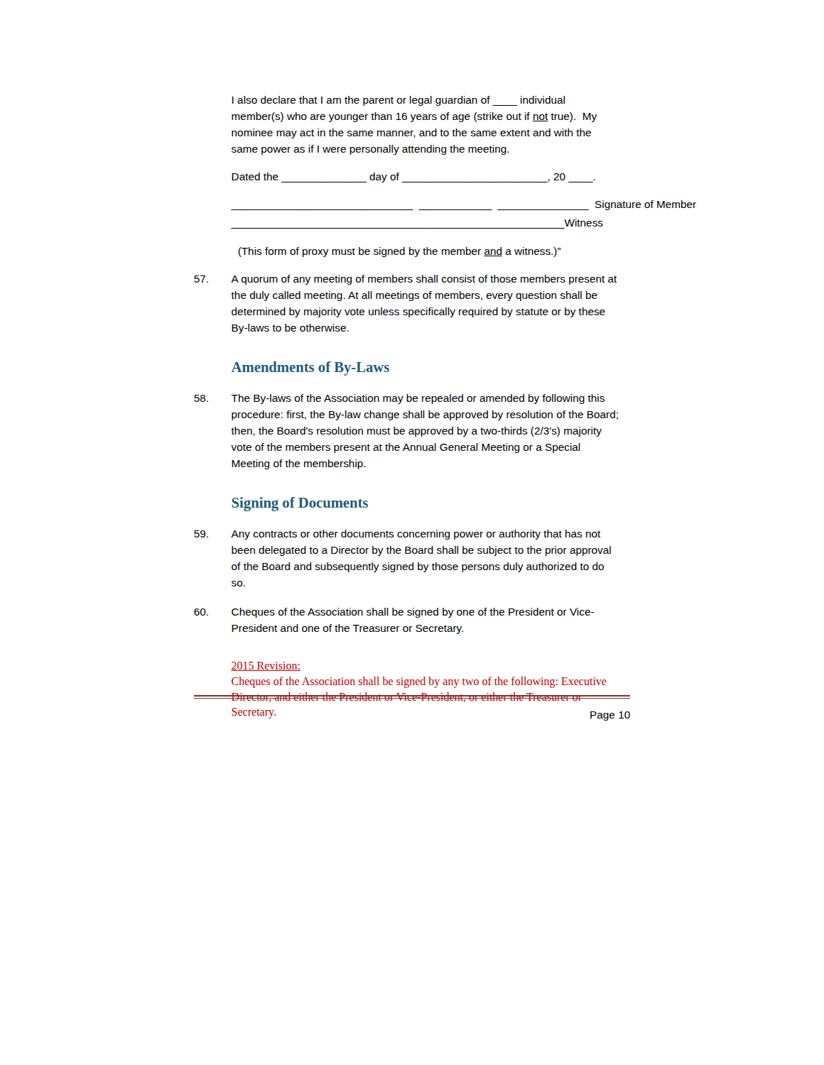I also declare that I am the parent or legal guardian of ____ individual member(s) who are younger than 16 years of age (strike out if not true). My nominee may act in the same manner, and to the same extent and with the same power as if I were personally attending the meeting.
Dated the ______________ day of ________________________, 20 ____.
______________________________ ____________ _______________ Signature of Member
_______________________________________________________Witness
(This form of proxy must be signed by the member and a witness.)”
57.
A quorum of any meeting of members shall consist of those members present at the duly called meeting. At all meetings of members, every question shall be determined by majority vote unless specifically required by statute or by these By-laws to be otherwise.
Amendments of By-Laws
58.
The By-laws of the Association may be repealed or amended by following this procedure: first, the By-law change shall be approved by resolution of the Board; then, the Board's resolution must be approved by a two-thirds (2/3's) majority vote of the members present at the Annual General Meeting or a Special Meeting of the membership.
Signing of Documents
59.
Any contracts or other documents concerning power or authority that has not been delegated to a Director by the Board shall be subject to the prior approval of the Board and subsequently signed by those persons duly authorized to do so.
60.
Cheques of the Association shall be signed by one of the President or Vice-President and one of the Treasurer or Secretary.
2015 Revision:
Cheques of the Association shall be signed by any two of the following: Executive Director, and either the President or Vice-President, or either the Treasurer or Secretary.
Page 10